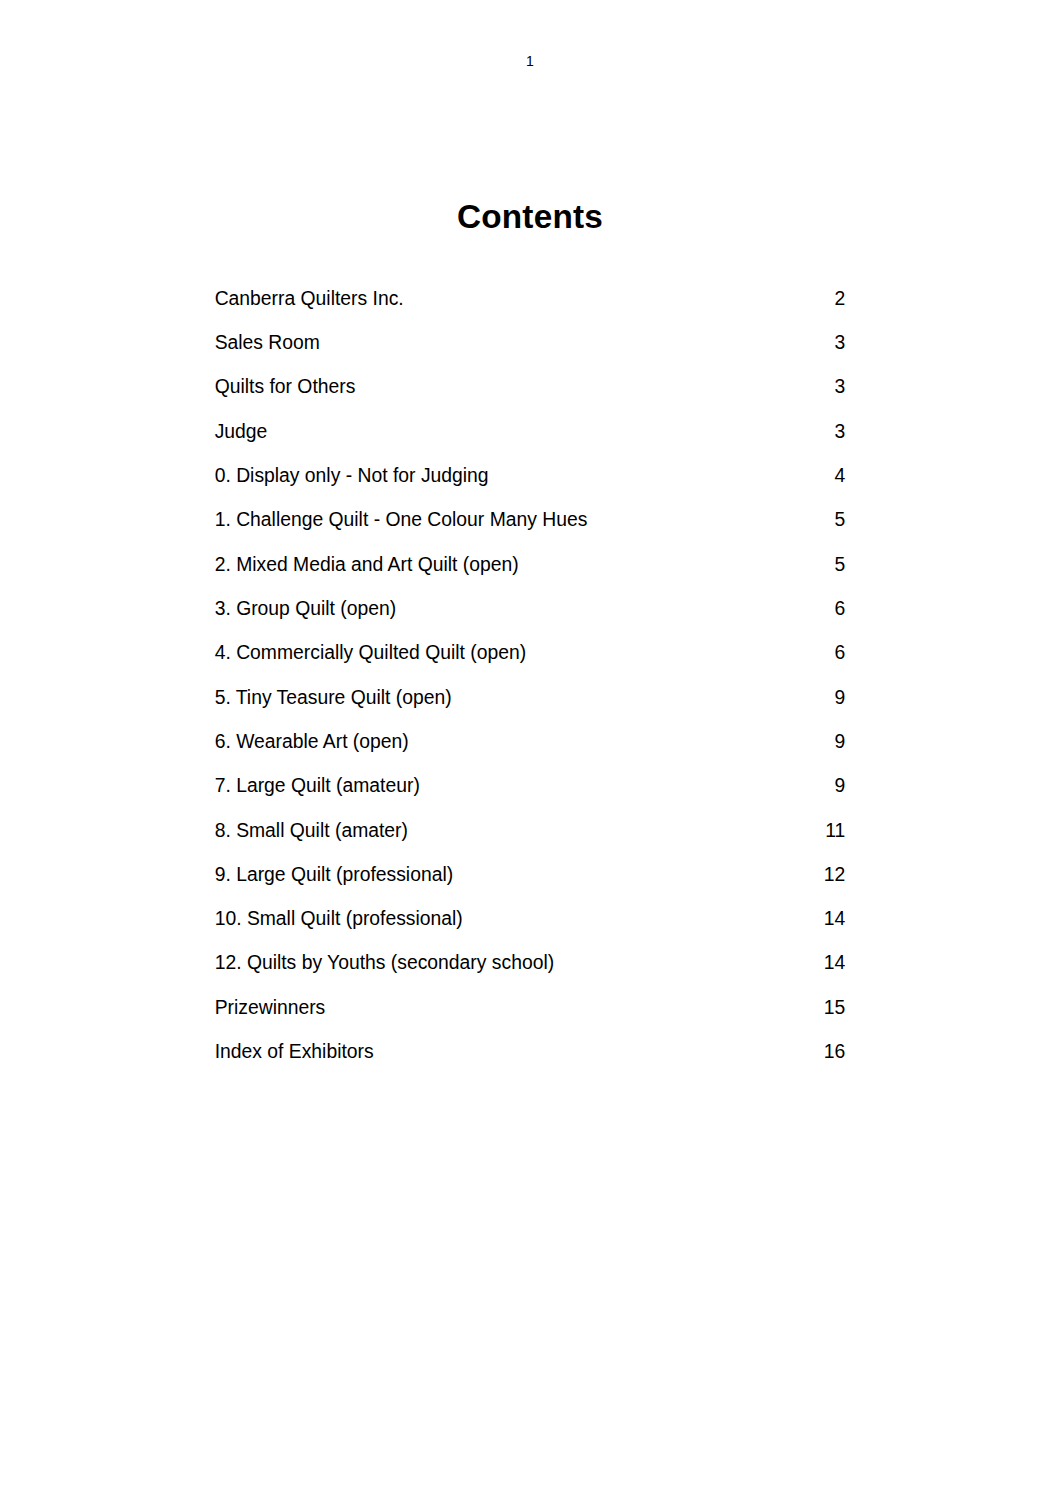1
Contents
| Canberra Quilters Inc. | 2 |
| Sales Room | 3 |
| Quilts for Others | 3 |
| Judge | 3 |
| 0. Display only - Not for Judging | 4 |
| 1. Challenge Quilt - One Colour Many Hues | 5 |
| 2. Mixed Media and Art Quilt (open) | 5 |
| 3. Group Quilt (open) | 6 |
| 4. Commercially Quilted Quilt (open) | 6 |
| 5. Tiny Teasure Quilt (open) | 9 |
| 6. Wearable Art (open) | 9 |
| 7. Large Quilt (amateur) | 9 |
| 8. Small Quilt (amater) | 11 |
| 9. Large Quilt (professional) | 12 |
| 10. Small Quilt (professional) | 14 |
| 12. Quilts by Youths (secondary school) | 14 |
| Prizewinners | 15 |
| Index of Exhibitors | 16 |